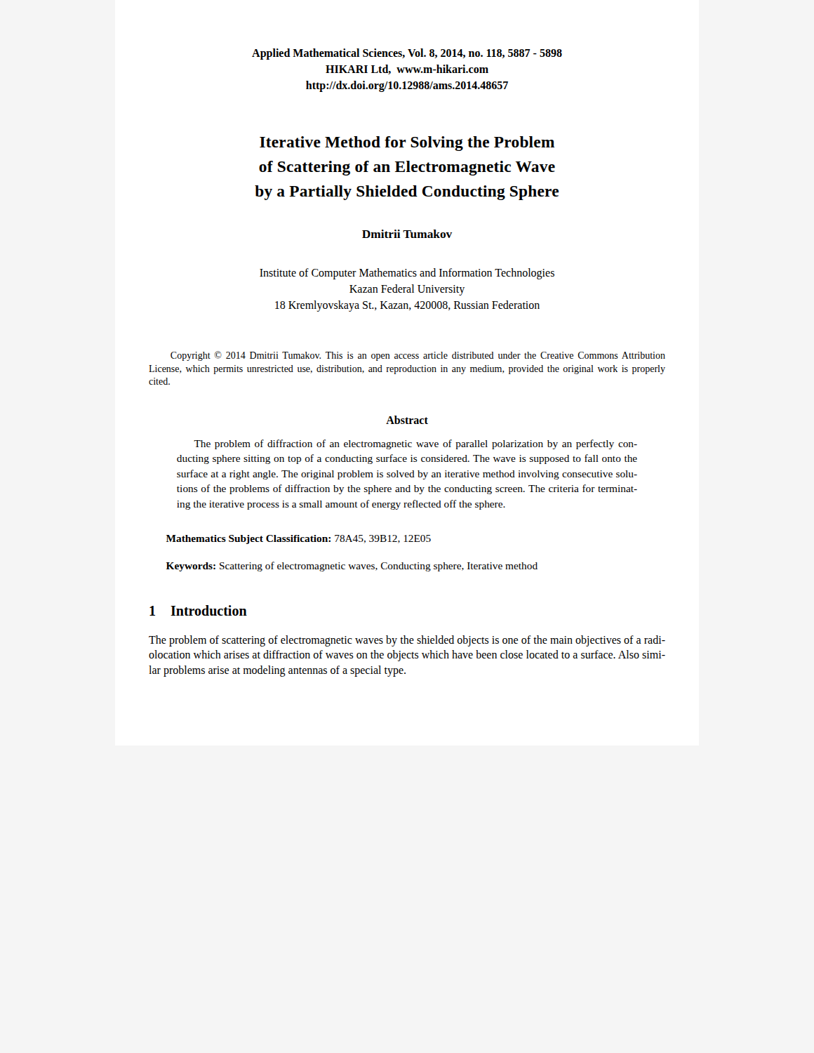Applied Mathematical Sciences, Vol. 8, 2014, no. 118, 5887 - 5898 HIKARI Ltd, www.m-hikari.com http://dx.doi.org/10.12988/ams.2014.48657
Iterative Method for Solving the Problem
of Scattering of an Electromagnetic Wave
by a Partially Shielded Conducting Sphere
Dmitrii Tumakov
Institute of Computer Mathematics and Information Technologies Kazan Federal University 18 Kremlyovskaya St., Kazan, 420008, Russian Federation
Copyright © 2014 Dmitrii Tumakov. This is an open access article distributed under the Creative Commons Attribution License, which permits unrestricted use, distribution, and reproduction in any medium, provided the original work is properly cited.
Abstract
The problem of diffraction of an electromagnetic wave of parallel polarization by an perfectly conducting sphere sitting on top of a conducting surface is considered. The wave is supposed to fall onto the surface at a right angle. The original problem is solved by an iterative method involving consecutive solutions of the problems of diffraction by the sphere and by the conducting screen. The criteria for terminating the iterative process is a small amount of energy reflected off the sphere.
Mathematics Subject Classification: 78A45, 39B12, 12E05
Keywords: Scattering of electromagnetic waves, Conducting sphere, Iterative method
1 Introduction
The problem of scattering of electromagnetic waves by the shielded objects is one of the main objectives of a radiolocation which arises at diffraction of waves on the objects which have been close located to a surface. Also similar problems arise at modeling antennas of a special type.